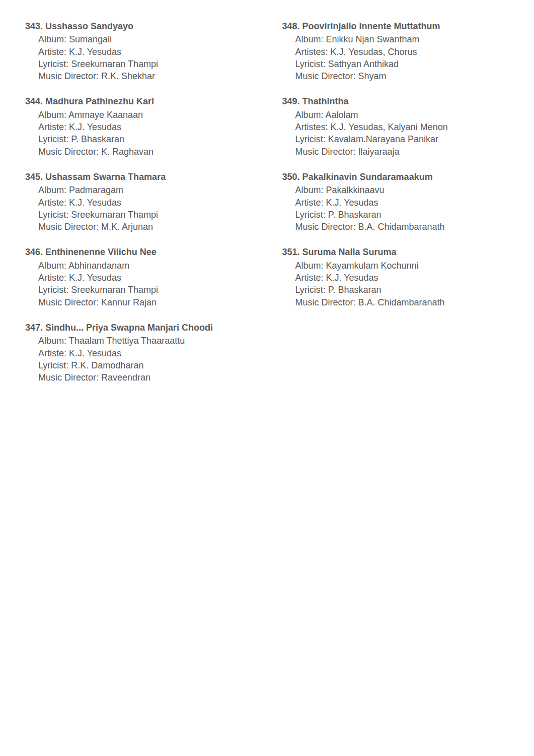343. Usshasso Sandyayo
Album: Sumangali
Artiste: K.J. Yesudas
Lyricist: Sreekumaran Thampi
Music Director: R.K. Shekhar
344. Madhura Pathinezhu Kari
Album: Ammaye Kaanaan
Artiste: K.J. Yesudas
Lyricist: P. Bhaskaran
Music Director: K. Raghavan
345. Ushassam Swarna Thamara
Album: Padmaragam
Artiste: K.J. Yesudas
Lyricist: Sreekumaran Thampi
Music Director: M.K. Arjunan
346. Enthinenenne Vilichu Nee
Album: Abhinandanam
Artiste: K.J. Yesudas
Lyricist: Sreekumaran Thampi
Music Director: Kannur Rajan
347. Sindhu... Priya Swapna Manjari Choodi
Album: Thaalam Thettiya Thaaraattu
Artiste: K.J. Yesudas
Lyricist: R.K. Damodharan
Music Director: Raveendran
348. Poovirinjallo Innente Muttathum
Album: Enikku Njan Swantham
Artistes: K.J. Yesudas, Chorus
Lyricist: Sathyan Anthikad
Music Director: Shyam
349. Thathintha
Album: Aalolam
Artistes: K.J. Yesudas, Kalyani Menon
Lyricist: Kavalam.Narayana Panikar
Music Director: Ilaiyaraaja
350. Pakalkinavin Sundaramaakum
Album: Pakalkkinaavu
Artiste: K.J. Yesudas
Lyricist: P. Bhaskaran
Music Director: B.A. Chidambaranath
351. Suruma Nalla Suruma
Album: Kayamkulam Kochunni
Artiste: K.J. Yesudas
Lyricist: P. Bhaskaran
Music Director: B.A. Chidambaranath